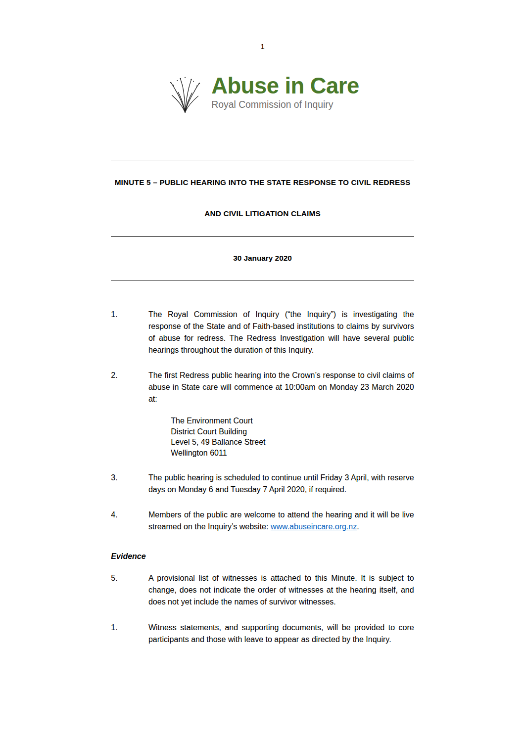1
Abuse in Care
Royal Commission of Inquiry
MINUTE 5 – PUBLIC HEARING INTO THE STATE RESPONSE TO CIVIL REDRESS
AND CIVIL LITIGATION CLAIMS
30 January 2020
The Royal Commission of Inquiry (“the Inquiry”) is investigating the response of the State and of Faith-based institutions to claims by survivors of abuse for redress. The Redress Investigation will have several public hearings throughout the duration of this Inquiry.
The first Redress public hearing into the Crown’s response to civil claims of abuse in State care will commence at 10:00am on Monday 23 March 2020 at:
The Environment Court
District Court Building
Level 5, 49 Ballance Street
Wellington 6011
The public hearing is scheduled to continue until Friday 3 April, with reserve days on Monday 6 and Tuesday 7 April 2020, if required.
Members of the public are welcome to attend the hearing and it will be live streamed on the Inquiry’s website: www.abuseincare.org.nz.
Evidence
A provisional list of witnesses is attached to this Minute. It is subject to change, does not indicate the order of witnesses at the hearing itself, and does not yet include the names of survivor witnesses.
Witness statements, and supporting documents, will be provided to core participants and those with leave to appear as directed by the Inquiry.